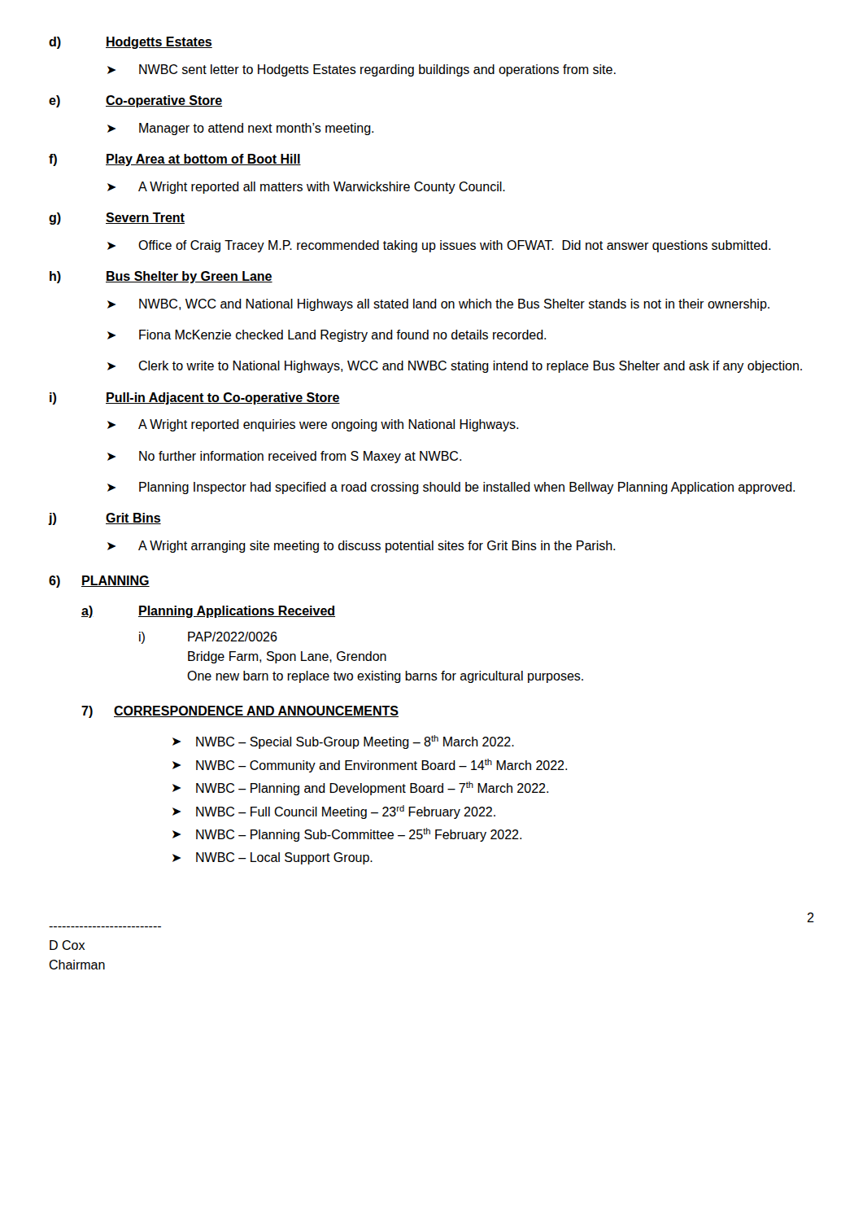d)
Hodgetts Estates
➤
NWBC sent letter to Hodgetts Estates regarding buildings and operations from site.
e)
Co-operative Store
➤
Manager to attend next month’s meeting.
f)
Play Area at bottom of Boot Hill
➤
A Wright reported all matters with Warwickshire County Council.
g)
Severn Trent
➤
Office of Craig Tracey M.P. recommended taking up issues with OFWAT. Did not answer questions submitted.
h)
Bus Shelter by Green Lane
➤
NWBC, WCC and National Highways all stated land on which the Bus Shelter stands is not in their ownership.
➤
Fiona McKenzie checked Land Registry and found no details recorded.
➤
Clerk to write to National Highways, WCC and NWBC stating intend to replace Bus Shelter and ask if any objection.
i)
Pull-in Adjacent to Co-operative Store
➤
A Wright reported enquiries were ongoing with National Highways.
➤
No further information received from S Maxey at NWBC.
➤
Planning Inspector had specified a road crossing should be installed when Bellway Planning Application approved.
j)
Grit Bins
➤
A Wright arranging site meeting to discuss potential sites for Grit Bins in the Parish.
6)
PLANNING
a)
Planning Applications Received
i)
PAP/2022/0026
Bridge Farm, Spon Lane, Grendon
One new barn to replace two existing barns for agricultural purposes.
7)
CORRESPONDENCE AND ANNOUNCEMENTS
➤
NWBC – Special Sub-Group Meeting – 8th March 2022.
➤
NWBC – Community and Environment Board – 14th March 2022.
➤
NWBC – Planning and Development Board – 7th March 2022.
➤
NWBC – Full Council Meeting – 23rd February 2022.
➤
NWBC – Planning Sub-Committee – 25th February 2022.
➤
NWBC – Local Support Group.
2
--------------------------
D Cox
Chairman